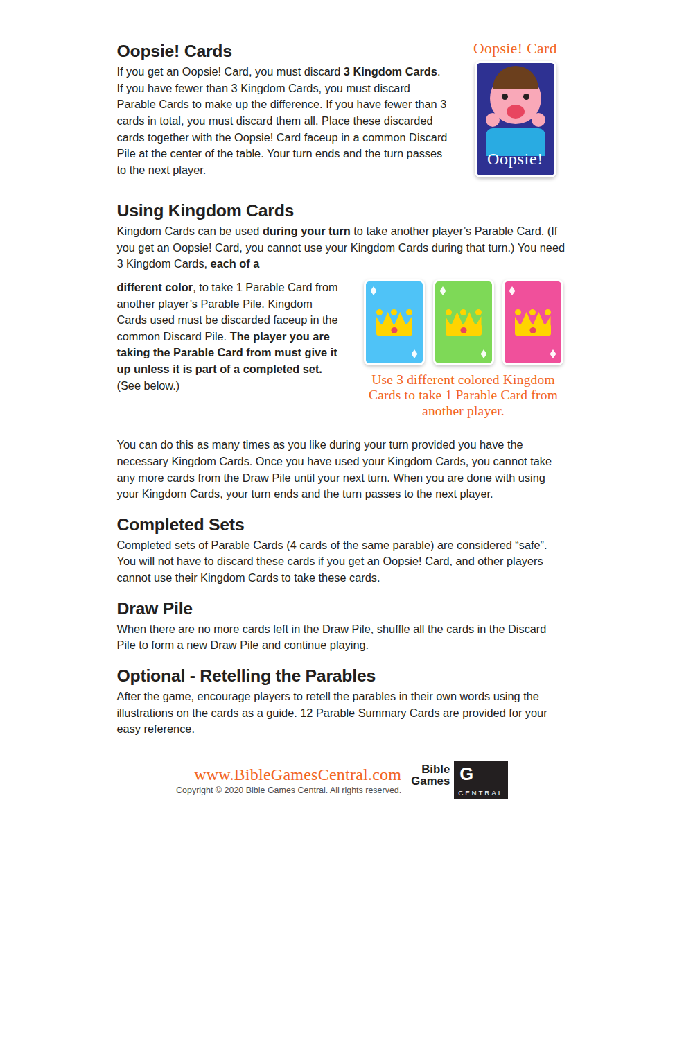Oopsie! Card
Oopsie!
Oopsie! Cards
If you get an Oopsie! Card, you must discard 3 Kingdom Cards. If you have fewer than 3 Kingdom Cards, you must discard Parable Cards to make up the difference. If you have fewer than 3 cards in total, you must discard them all. Place these discarded cards together with the Oopsie! Card faceup in a common Discard Pile at the center of the table. Your turn ends and the turn passes to the next player.
Using Kingdom Cards
Kingdom Cards can be used during your turn to take another player’s Parable Card. (If you get an Oopsie! Card, you cannot use your Kingdom Cards during that turn.) You need 3 Kingdom Cards, each of a
different color, to take 1 Parable Card from another player’s Parable Pile. Kingdom Cards used must be discarded faceup in the common Discard Pile. The player you are taking the Parable Card from must give it up unless it is part of a completed set. (See below.)
Use 3 different colored Kingdom Cards to take 1 Parable Card from another player.
You can do this as many times as you like during your turn provided you have the necessary Kingdom Cards. Once you have used your Kingdom Cards, you cannot take any more cards from the Draw Pile until your next turn. When you are done with using your Kingdom Cards, your turn ends and the turn passes to the next player.
Completed Sets
Completed sets of Parable Cards (4 cards of the same parable) are considered “safe”. You will not have to discard these cards if you get an Oopsie! Card, and other players cannot use their Kingdom Cards to take these cards.
Draw Pile
When there are no more cards left in the Draw Pile, shuffle all the cards in the Discard Pile to form a new Draw Pile and continue playing.
Optional - Retelling the Parables
After the game, encourage players to retell the parables in their own words using the illustrations on the cards as a guide. 12 Parable Summary Cards are provided for your easy reference.
www.BibleGamesCentral.com
Copyright © 2020 Bible Games Central. All rights reserved.
Bible Games
G
CENTRAL